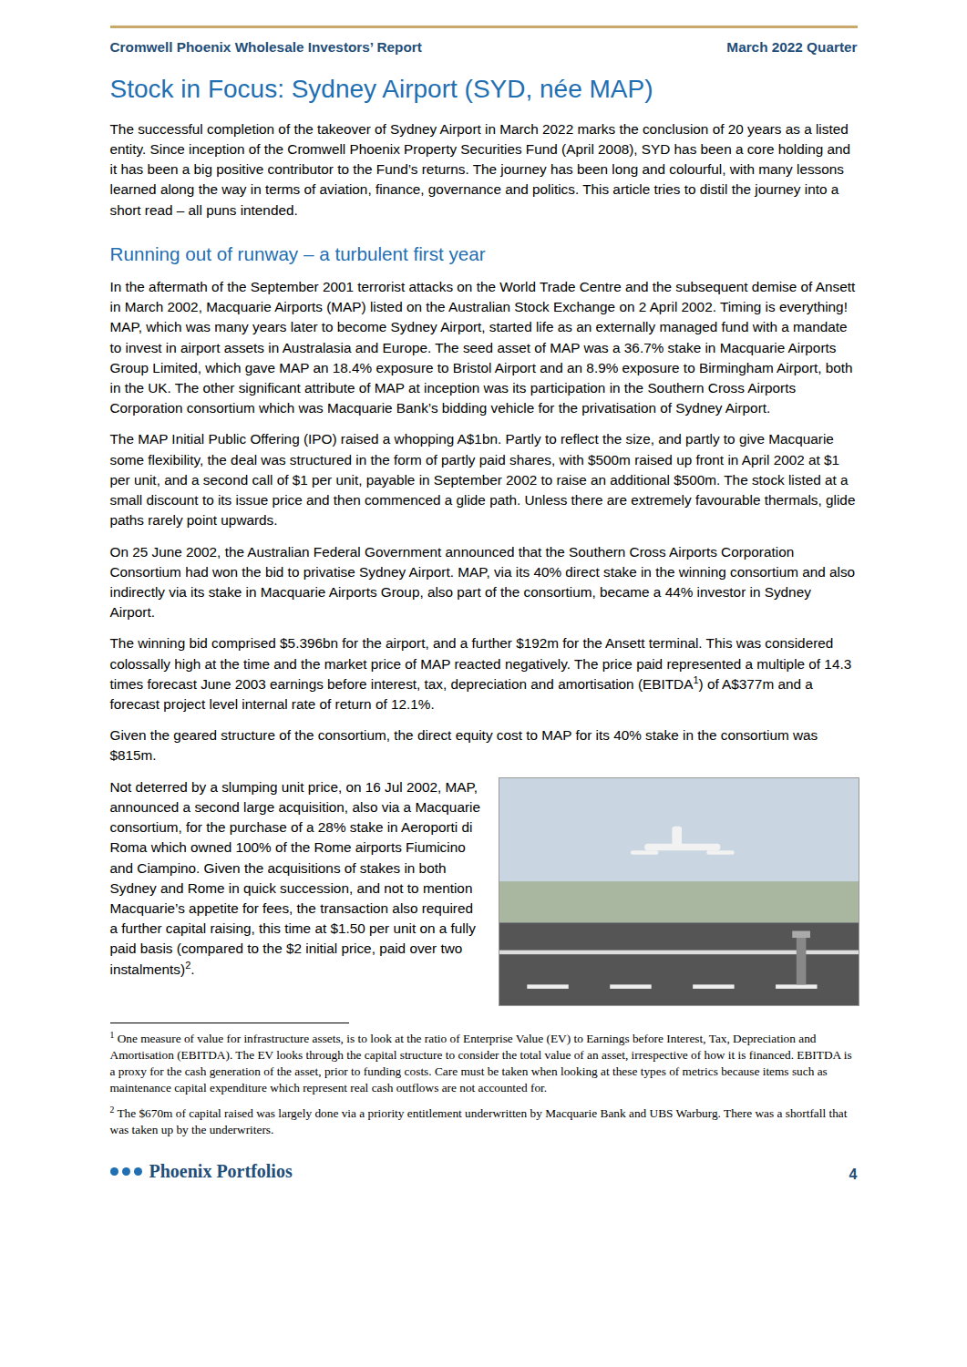Cromwell Phoenix Wholesale Investors’ Report March 2022 Quarter
Stock in Focus: Sydney Airport (SYD, née MAP)
The successful completion of the takeover of Sydney Airport in March 2022 marks the conclusion of 20 years as a listed entity. Since inception of the Cromwell Phoenix Property Securities Fund (April 2008), SYD has been a core holding and it has been a big positive contributor to the Fund’s returns. The journey has been long and colourful, with many lessons learned along the way in terms of aviation, finance, governance and politics. This article tries to distil the journey into a short read – all puns intended.
Running out of runway – a turbulent first year
In the aftermath of the September 2001 terrorist attacks on the World Trade Centre and the subsequent demise of Ansett in March 2002, Macquarie Airports (MAP) listed on the Australian Stock Exchange on 2 April 2002. Timing is everything! MAP, which was many years later to become Sydney Airport, started life as an externally managed fund with a mandate to invest in airport assets in Australasia and Europe. The seed asset of MAP was a 36.7% stake in Macquarie Airports Group Limited, which gave MAP an 18.4% exposure to Bristol Airport and an 8.9% exposure to Birmingham Airport, both in the UK. The other significant attribute of MAP at inception was its participation in the Southern Cross Airports Corporation consortium which was Macquarie Bank’s bidding vehicle for the privatisation of Sydney Airport.
The MAP Initial Public Offering (IPO) raised a whopping A$1bn. Partly to reflect the size, and partly to give Macquarie some flexibility, the deal was structured in the form of partly paid shares, with $500m raised up front in April 2002 at $1 per unit, and a second call of $1 per unit, payable in September 2002 to raise an additional $500m. The stock listed at a small discount to its issue price and then commenced a glide path. Unless there are extremely favourable thermals, glide paths rarely point upwards.
On 25 June 2002, the Australian Federal Government announced that the Southern Cross Airports Corporation Consortium had won the bid to privatise Sydney Airport. MAP, via its 40% direct stake in the winning consortium and also indirectly via its stake in Macquarie Airports Group, also part of the consortium, became a 44% investor in Sydney Airport.
The winning bid comprised $5.396bn for the airport, and a further $192m for the Ansett terminal. This was considered colossally high at the time and the market price of MAP reacted negatively. The price paid represented a multiple of 14.3 times forecast June 2003 earnings before interest, tax, depreciation and amortisation (EBITDA1) of A$377m and a forecast project level internal rate of return of 12.1%.
Given the geared structure of the consortium, the direct equity cost to MAP for its 40% stake in the consortium was $815m.
Not deterred by a slumping unit price, on 16 Jul 2002, MAP, announced a second large acquisition, also via a Macquarie consortium, for the purchase of a 28% stake in Aeroporti di Roma which owned 100% of the Rome airports Fiumicino and Ciampino. Given the acquisitions of stakes in both Sydney and Rome in quick succession, and not to mention Macquarie’s appetite for fees, the transaction also required a further capital raising, this time at $1.50 per unit on a fully paid basis (compared to the $2 initial price, paid over two instalments)2.
1 One measure of value for infrastructure assets, is to look at the ratio of Enterprise Value (EV) to Earnings before Interest, Tax, Depreciation and Amortisation (EBITDA). The EV looks through the capital structure to consider the total value of an asset, irrespective of how it is financed. EBITDA is a proxy for the cash generation of the asset, prior to funding costs. Care must be taken when looking at these types of metrics because items such as maintenance capital expenditure which represent real cash outflows are not accounted for.
2 The $670m of capital raised was largely done via a priority entitlement underwritten by Macquarie Bank and UBS Warburg. There was a shortfall that was taken up by the underwriters.
Phoenix Portfolios
4